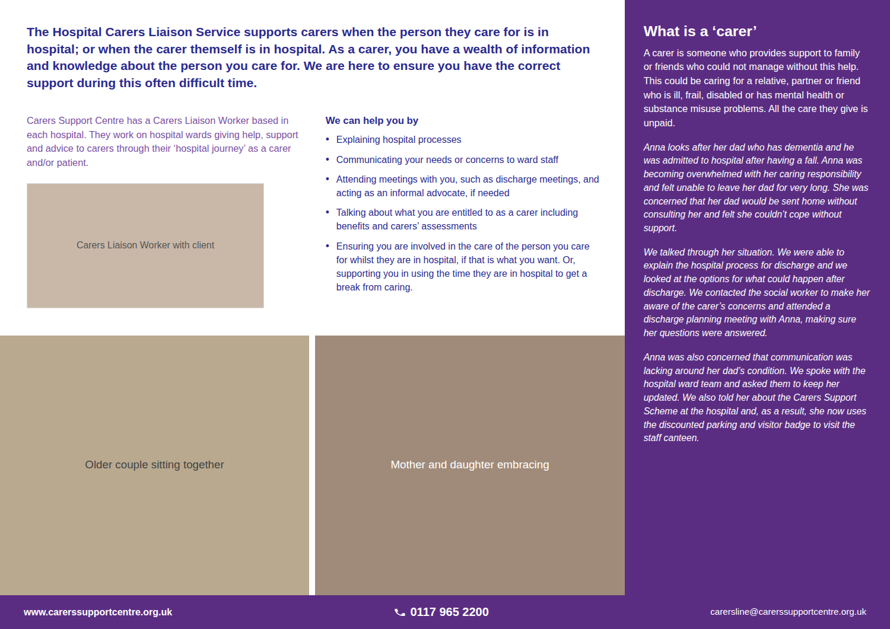The Hospital Carers Liaison Service supports carers when the person they care for is in hospital; or when the carer themself is in hospital. As a carer, you have a wealth of information and knowledge about the person you care for. We are here to ensure you have the correct support during this often difficult time.
Carers Support Centre has a Carers Liaison Worker based in each hospital. They work on hospital wards giving help, support and advice to carers through their ‘hospital journey’ as a carer and/or patient.
We can help you by
Explaining hospital processes
Communicating your needs or concerns to ward staff
Attending meetings with you, such as discharge meetings, and acting as an informal advocate, if needed
Talking about what you are entitled to as a carer including benefits and carers’ assessments
Ensuring you are involved in the care of the person you care for whilst they are in hospital, if that is what you want. Or, supporting you in using the time they are in hospital to get a break from caring.
What is a ‘carer’
A carer is someone who provides support to family or friends who could not manage without this help. This could be caring for a relative, partner or friend who is ill, frail, disabled or has mental health or substance misuse problems. All the care they give is unpaid.
Anna looks after her dad who has dementia and he was admitted to hospital after having a fall. Anna was becoming overwhelmed with her caring responsibility and felt unable to leave her dad for very long. She was concerned that her dad would be sent home without consulting her and felt she couldn’t cope without support.
We talked through her situation. We were able to explain the hospital process for discharge and we looked at the options for what could happen after discharge. We contacted the social worker to make her aware of the carer’s concerns and attended a discharge planning meeting with Anna, making sure her questions were answered.
Anna was also concerned that communication was lacking around her dad’s condition. We spoke with the hospital ward team and asked them to keep her updated. We also told her about the Carers Support Scheme at the hospital and, as a result, she now uses the discounted parking and visitor badge to visit the staff canteen.
www.carerssupportcentre.org.uk 0117 965 2200 carersline@carerssupportcentre.org.uk